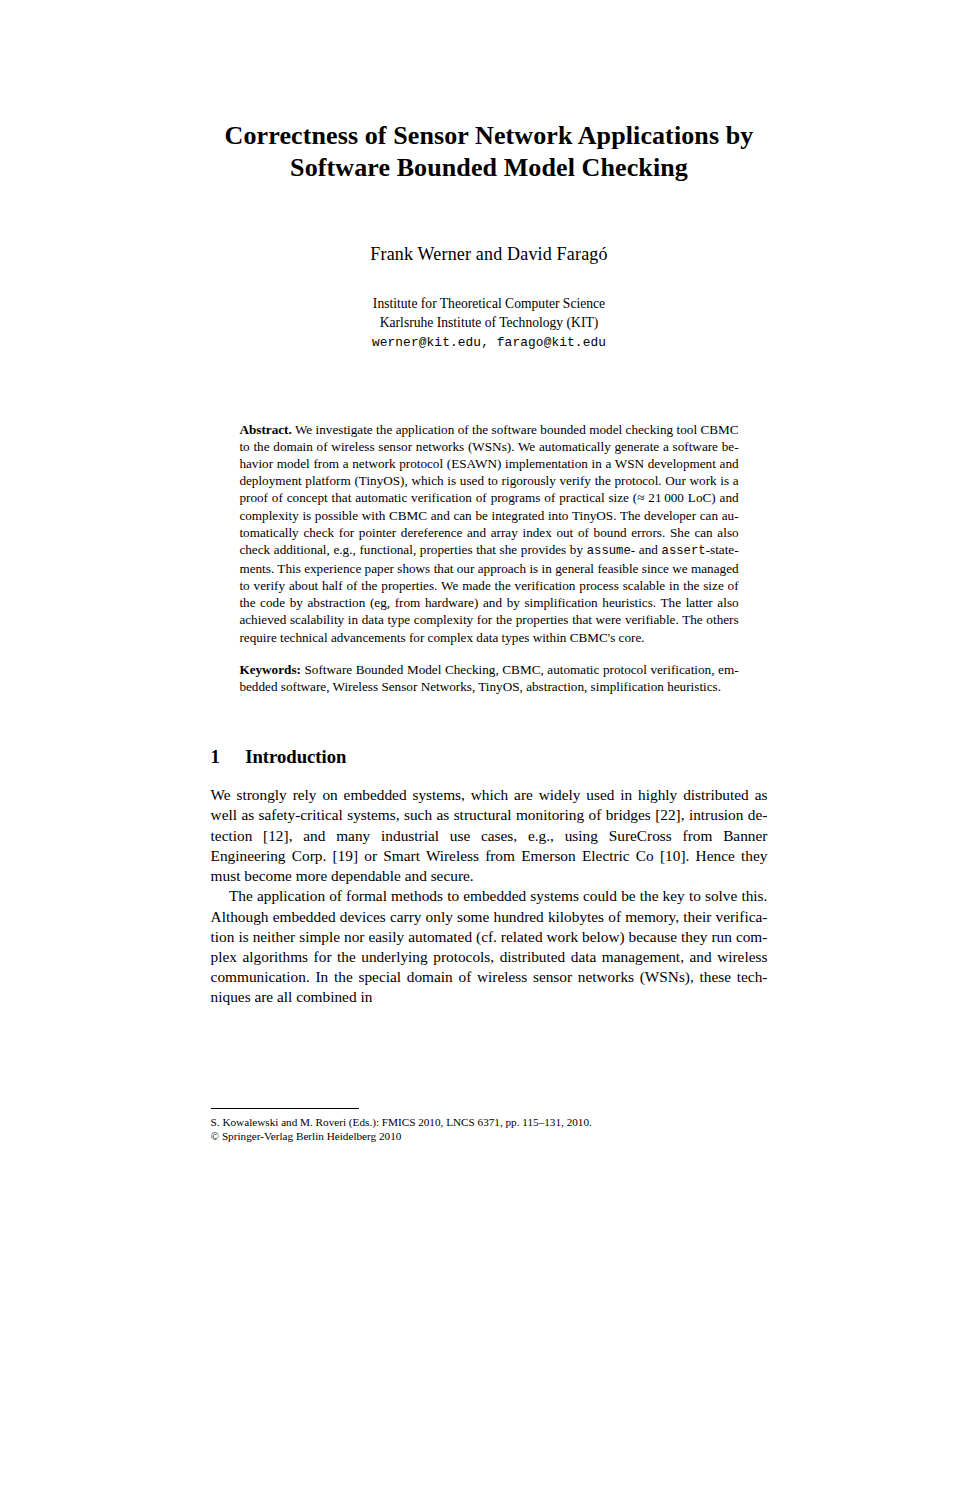Correctness of Sensor Network Applications by
Software Bounded Model Checking
Frank Werner and David Faragó
Institute for Theoretical Computer Science
Karlsruhe Institute of Technology (KIT)
werner@kit.edu, farago@kit.edu
Abstract. We investigate the application of the software bounded model checking tool CBMC to the domain of wireless sensor networks (WSNs). We automatically generate a software behavior model from a network protocol (ESAWN) implementation in a WSN development and deployment platform (TinyOS), which is used to rigorously verify the protocol. Our work is a proof of concept that automatic verification of programs of practical size (≈ 21 000 LoC) and complexity is possible with CBMC and can be integrated into TinyOS. The developer can automatically check for pointer dereference and array index out of bound errors. She can also check additional, e.g., functional, properties that she provides by assume- and assert-statements. This experience paper shows that our approach is in general feasible since we managed to verify about half of the properties. We made the verification process scalable in the size of the code by abstraction (eg, from hardware) and by simplification heuristics. The latter also achieved scalability in data type complexity for the properties that were verifiable. The others require technical advancements for complex data types within CBMC's core.
Keywords: Software Bounded Model Checking, CBMC, automatic protocol verification, embedded software, Wireless Sensor Networks, TinyOS, abstraction, simplification heuristics.
1 Introduction
We strongly rely on embedded systems, which are widely used in highly distributed as well as safety-critical systems, such as structural monitoring of bridges [22], intrusion detection [12], and many industrial use cases, e.g., using SureCross from Banner Engineering Corp. [19] or Smart Wireless from Emerson Electric Co [10]. Hence they must become more dependable and secure.
The application of formal methods to embedded systems could be the key to solve this. Although embedded devices carry only some hundred kilobytes of memory, their verification is neither simple nor easily automated (cf. related work below) because they run complex algorithms for the underlying protocols, distributed data management, and wireless communication. In the special domain of wireless sensor networks (WSNs), these techniques are all combined in
S. Kowalewski and M. Roveri (Eds.): FMICS 2010, LNCS 6371, pp. 115–131, 2010.
© Springer-Verlag Berlin Heidelberg 2010